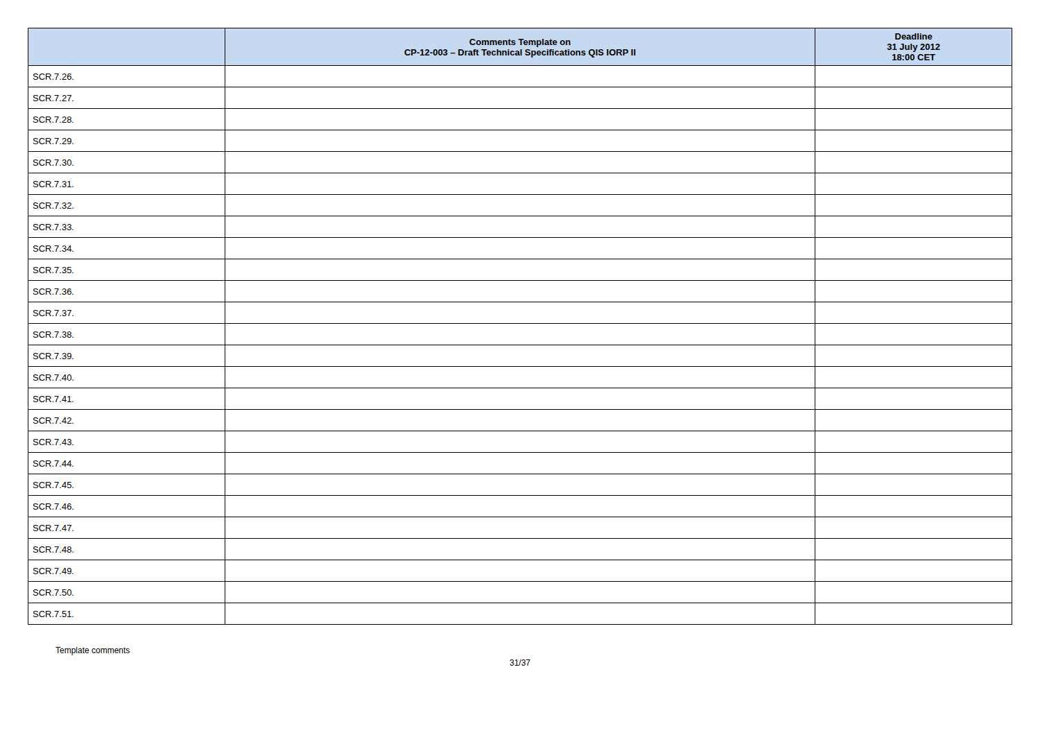| | Comments Template on CP-12-003 – Draft Technical Specifications QIS IORP II | Deadline 31 July 2012 18:00 CET |
| --- | --- | --- |
| SCR.7.26. | | |
| SCR.7.27. | | |
| SCR.7.28. | | |
| SCR.7.29. | | |
| SCR.7.30. | | |
| SCR.7.31. | | |
| SCR.7.32. | | |
| SCR.7.33. | | |
| SCR.7.34. | | |
| SCR.7.35. | | |
| SCR.7.36. | | |
| SCR.7.37. | | |
| SCR.7.38. | | |
| SCR.7.39. | | |
| SCR.7.40. | | |
| SCR.7.41. | | |
| SCR.7.42. | | |
| SCR.7.43. | | |
| SCR.7.44. | | |
| SCR.7.45. | | |
| SCR.7.46. | | |
| SCR.7.47. | | |
| SCR.7.48. | | |
| SCR.7.49. | | |
| SCR.7.50. | | |
| SCR.7.51. | | |
Template comments
31/37